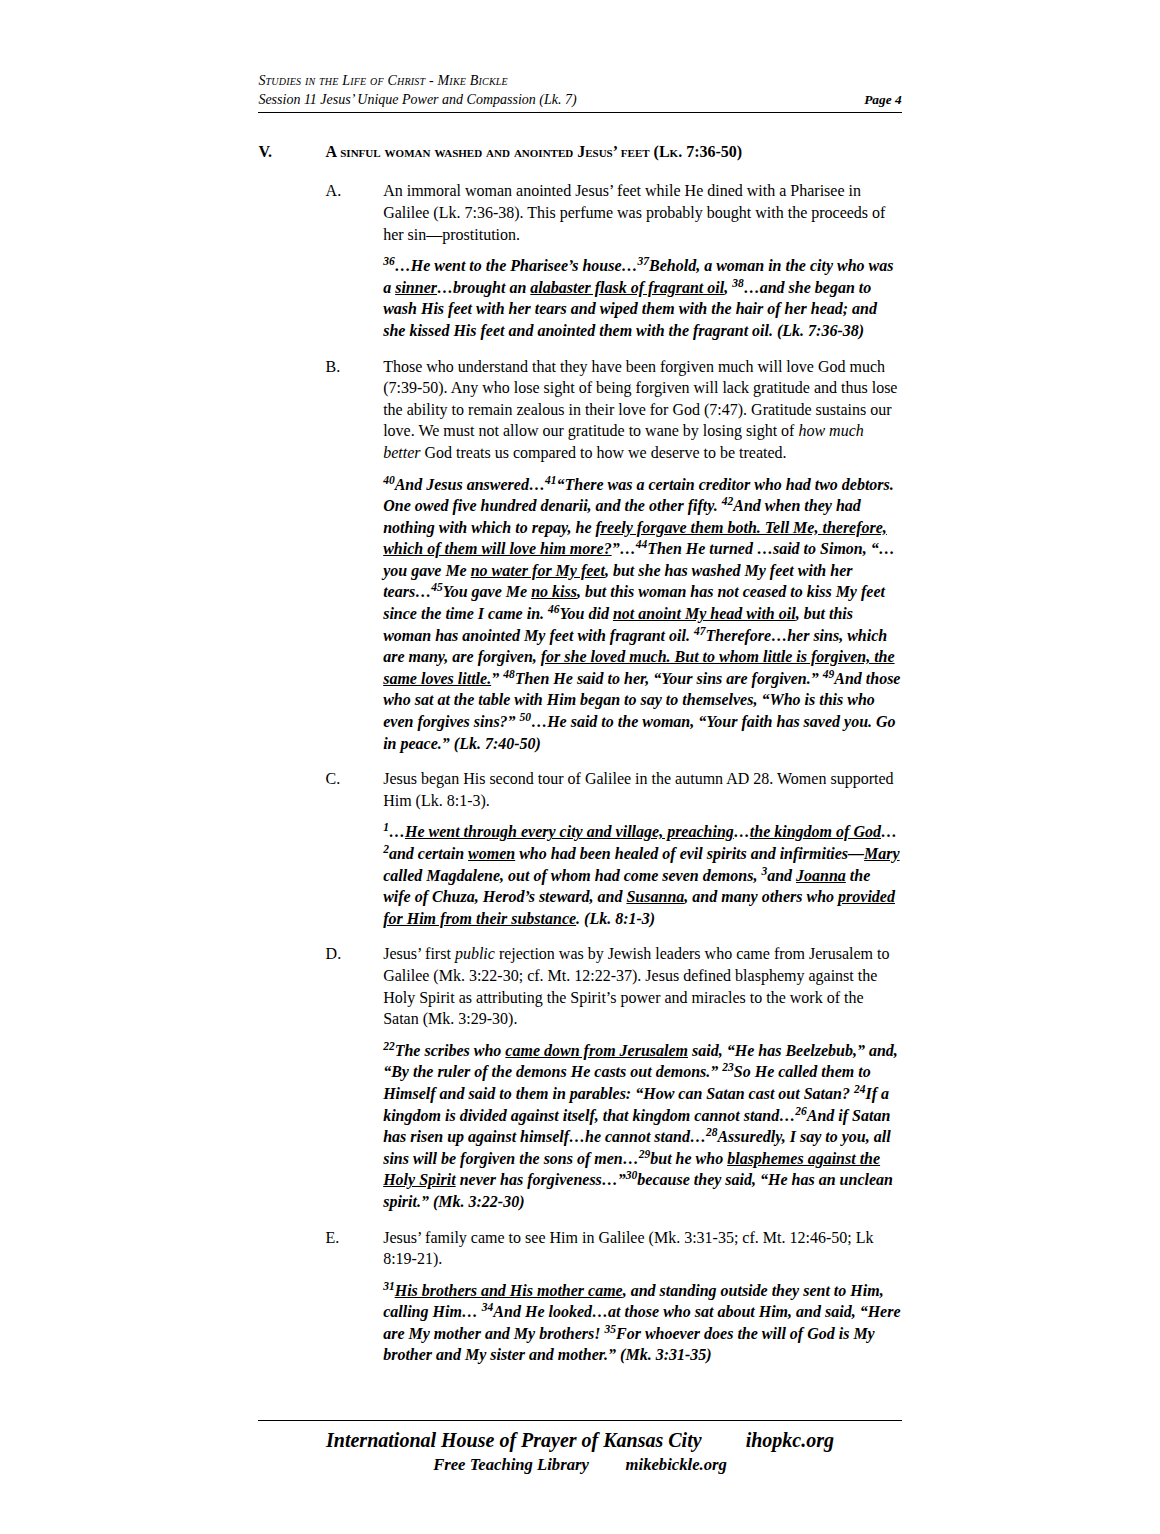Studies in the Life of Christ - Mike Bickle
Session 11 Jesus’ Unique Power and Compassion (Lk. 7) Page 4
V.
A sinful woman washed and anointed Jesus’ feet (Lk. 7:36-50)
A.
An immoral woman anointed Jesus’ feet while He dined with a Pharisee in Galilee (Lk. 7:36-38). This perfume was probably bought with the proceeds of her sin—prostitution.
36…He went to the Pharisee’s house…37Behold, a woman in the city who was a sinner…brought an alabaster flask of fragrant oil, 38…and she began to wash His feet with her tears and wiped them with the hair of her head; and she kissed His feet and anointed them with the fragrant oil. (Lk. 7:36-38)
B.
Those who understand that they have been forgiven much will love God much (7:39-50). Any who lose sight of being forgiven will lack gratitude and thus lose the ability to remain zealous in their love for God (7:47). Gratitude sustains our love. We must not allow our gratitude to wane by losing sight of how much better God treats us compared to how we deserve to be treated.
40And Jesus answered…41“There was a certain creditor who had two debtors. One owed five hundred denarii, and the other fifty. 42And when they had nothing with which to repay, he freely forgave them both. Tell Me, therefore, which of them will love him more?”…44Then He turned …said to Simon, “…you gave Me no water for My feet, but she has washed My feet with her tears…45You gave Me no kiss, but this woman has not ceased to kiss My feet since the time I came in. 46You did not anoint My head with oil, but this woman has anointed My feet with fragrant oil. 47Therefore…her sins, which are many, are forgiven, for she loved much. But to whom little is forgiven, the same loves little.” 48Then He said to her, “Your sins are forgiven.” 49And those who sat at the table with Him began to say to themselves, “Who is this who even forgives sins?” 50…He said to the woman, “Your faith has saved you. Go in peace.” (Lk. 7:40-50)
C.
Jesus began His second tour of Galilee in the autumn AD 28. Women supported Him (Lk. 8:1-3).
1…He went through every city and village, preaching…the kingdom of God…2and certain women who had been healed of evil spirits and infirmities—Mary called Magdalene, out of whom had come seven demons, 3and Joanna the wife of Chuza, Herod’s steward, and Susanna, and many others who provided for Him from their substance. (Lk. 8:1-3)
D.
Jesus’ first public rejection was by Jewish leaders who came from Jerusalem to Galilee (Mk. 3:22-30; cf. Mt. 12:22-37). Jesus defined blasphemy against the Holy Spirit as attributing the Spirit’s power and miracles to the work of the Satan (Mk. 3:29-30).
22The scribes who came down from Jerusalem said, “He has Beelzebub,” and, “By the ruler of the demons He casts out demons.” 23So He called them to Himself and said to them in parables: “How can Satan cast out Satan? 24If a kingdom is divided against itself, that kingdom cannot stand…26And if Satan has risen up against himself…he cannot stand…28Assuredly, I say to you, all sins will be forgiven the sons of men…29but he who blasphemes against the Holy Spirit never has forgiveness…”30because they said, “He has an unclean spirit.” (Mk. 3:22-30)
E.
Jesus’ family came to see Him in Galilee (Mk. 3:31-35; cf. Mt. 12:46-50; Lk 8:19-21).
31His brothers and His mother came, and standing outside they sent to Him, calling Him… 34And He looked…at those who sat about Him, and said, “Here are My mother and My brothers! 35For whoever does the will of God is My brother and My sister and mother.” (Mk. 3:31-35)
International House of Prayer of Kansas City ihopkc.org
Free Teaching Library mikebickle.org